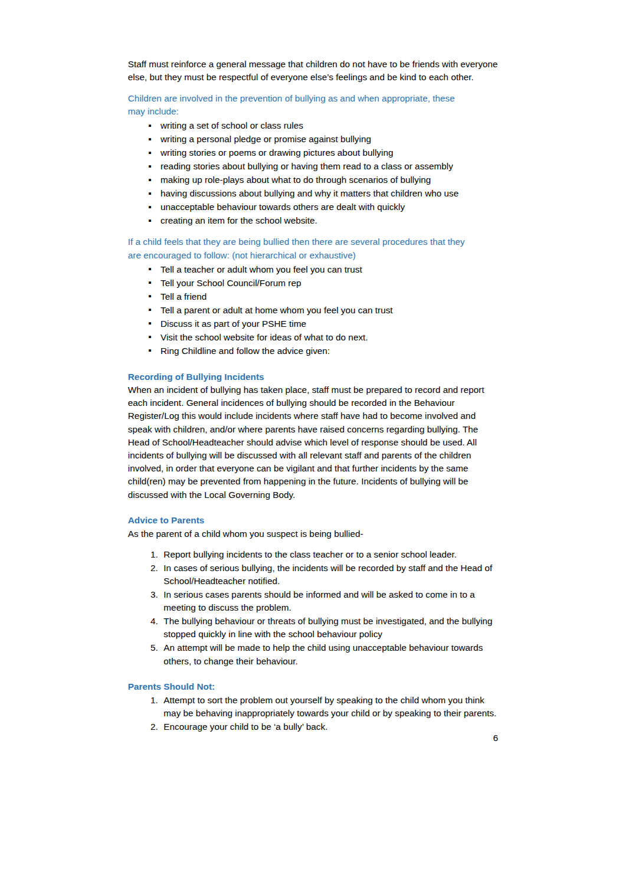Staff must reinforce a general message that children do not have to be friends with everyone else, but they must be respectful of everyone else’s feelings and be kind to each other.
Children are involved in the prevention of bullying as and when appropriate, these
may include:
writing a set of school or class rules
writing a personal pledge or promise against bullying
writing stories or poems or drawing pictures about bullying
reading stories about bullying or having them read to a class or assembly
making up role-plays about what to do through scenarios of bullying
having discussions about bullying and why it matters that children who use
unacceptable behaviour towards others are dealt with quickly
creating an item for the school website.
If a child feels that they are being bullied then there are several procedures that they
are encouraged to follow: (not hierarchical or exhaustive)
Tell a teacher or adult whom you feel you can trust
Tell your School Council/Forum rep
Tell a friend
Tell a parent or adult at home whom you feel you can trust
Discuss it as part of your PSHE time
Visit the school website for ideas of what to do next.
Ring Childline and follow the advice given:
Recording of Bullying Incidents
When an incident of bullying has taken place, staff must be prepared to record and report each incident. General incidences of bullying should be recorded in the Behaviour Register/Log this would include incidents where staff have had to become involved and speak with children, and/or where parents have raised concerns regarding bullying. The Head of School/Headteacher should advise which level of response should be used. All incidents of bullying will be discussed with all relevant staff and parents of the children involved, in order that everyone can be vigilant and that further incidents by the same child(ren) may be prevented from happening in the future. Incidents of bullying will be discussed with the Local Governing Body.
Advice to Parents
As the parent of a child whom you suspect is being bullied-
Report bullying incidents to the class teacher or to a senior school leader.
In cases of serious bullying, the incidents will be recorded by staff and the Head of School/Headteacher notified.
In serious cases parents should be informed and will be asked to come in to a meeting to discuss the problem.
The bullying behaviour or threats of bullying must be investigated, and the bullying stopped quickly in line with the school behaviour policy
An attempt will be made to help the child using unacceptable behaviour towards others, to change their behaviour.
Parents Should Not:
Attempt to sort the problem out yourself by speaking to the child whom you think may be behaving inappropriately towards your child or by speaking to their parents.
Encourage your child to be ‘a bully’ back.
6